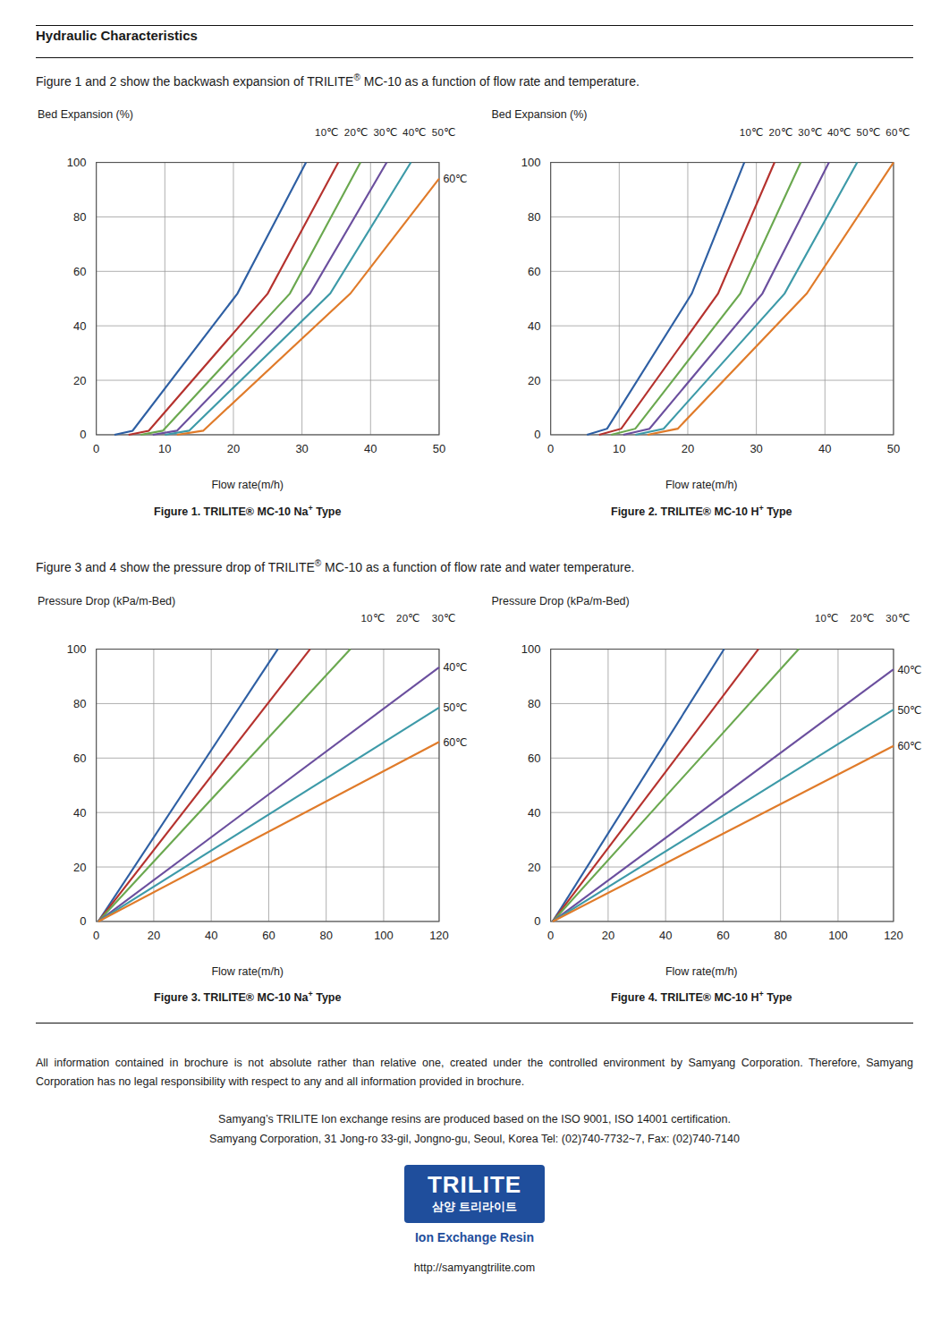Hydraulic Characteristics
Figure 1 and 2 show the backwash expansion of TRILITE® MC-10 as a function of flow rate and temperature.
Bed Expansion (%)
10℃20℃30℃40℃50℃
0 20 40 60 80 100 0 10 20 30 40 50 60℃
Flow rate(m/h)
Figure 1. TRILITE® MC-10 Na+ Type
Bed Expansion (%)
10℃20℃30℃40℃50℃60℃
0 20 40 60 80 100 0 10 20 30 40 50
Flow rate(m/h)
Figure 2. TRILITE® MC-10 H+ Type
Figure 3 and 4 show the pressure drop of TRILITE® MC-10 as a function of flow rate and water temperature.
Pressure Drop (kPa/m-Bed)
10℃ 20℃ 30℃
0 20 40 60 80 100 0 20 40 60 80 100 120 40℃ 50℃ 60℃
Flow rate(m/h)
Figure 3. TRILITE® MC-10 Na+ Type
Pressure Drop (kPa/m-Bed)
10℃ 20℃ 30℃
0 20 40 60 80 100 0 20 40 60 80 100 120 40℃ 50℃ 60℃
Flow rate(m/h)
Figure 4. TRILITE® MC-10 H+ Type
All information contained in brochure is not absolute rather than relative one, created under the controlled environment by Samyang Corporation. Therefore, Samyang Corporation has no legal responsibility with respect to any and all information provided in brochure.
Samyang’s TRILITE Ion exchange resins are produced based on the ISO 9001, ISO 14001 certification.
Samyang Corporation, 31 Jong-ro 33-gil, Jongno-gu, Seoul, Korea Tel: (02)740-7732~7, Fax: (02)740-7140
TRILITE 삼양 트리라이트
Ion Exchange Resin
http://samyangtrilite.com